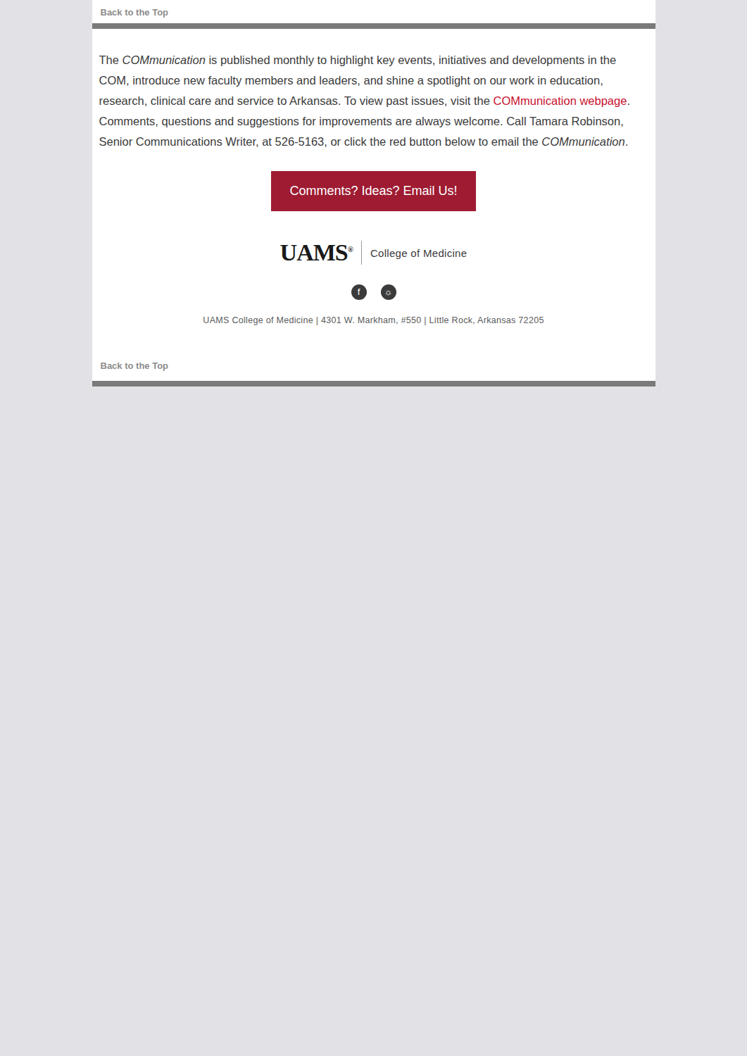Back to the Top
The COMmunication is published monthly to highlight key events, initiatives and developments in the COM, introduce new faculty members and leaders, and shine a spotlight on our work in education, research, clinical care and service to Arkansas. To view past issues, visit the COMmunication webpage. Comments, questions and suggestions for improvements are always welcome. Call Tamara Robinson, Senior Communications Writer, at 526-5163, or click the red button below to email the COMmunication.
Comments? Ideas? Email Us!
UAMS® College of Medicine
f☼
UAMS College of Medicine | 4301 W. Markham, #550 | Little Rock, Arkansas 72205
Back to the Top